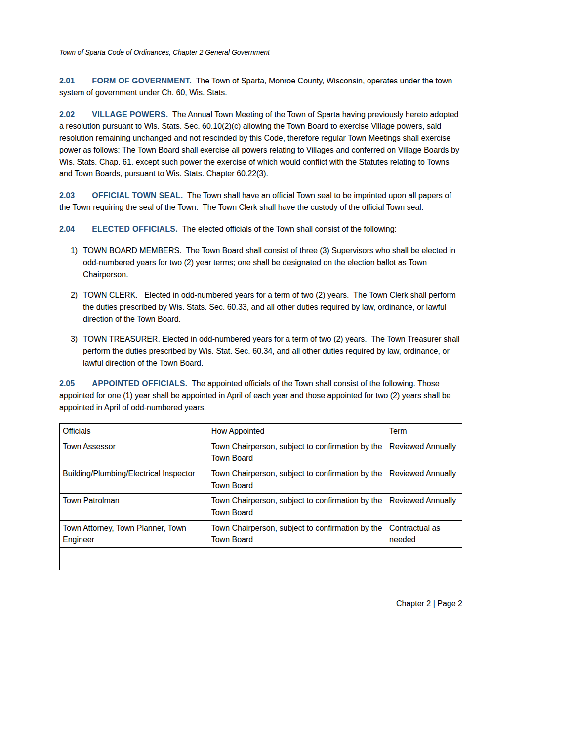Town of Sparta Code of Ordinances, Chapter 2 General Government
2.01 FORM OF GOVERNMENT. The Town of Sparta, Monroe County, Wisconsin, operates under the town system of government under Ch. 60, Wis. Stats.
2.02 VILLAGE POWERS. The Annual Town Meeting of the Town of Sparta having previously hereto adopted a resolution pursuant to Wis. Stats. Sec. 60.10(2)(c) allowing the Town Board to exercise Village powers, said resolution remaining unchanged and not rescinded by this Code, therefore regular Town Meetings shall exercise power as follows: The Town Board shall exercise all powers relating to Villages and conferred on Village Boards by Wis. Stats. Chap. 61, except such power the exercise of which would conflict with the Statutes relating to Towns and Town Boards, pursuant to Wis. Stats. Chapter 60.22(3).
2.03 OFFICIAL TOWN SEAL. The Town shall have an official Town seal to be imprinted upon all papers of the Town requiring the seal of the Town. The Town Clerk shall have the custody of the official Town seal.
2.04 ELECTED OFFICIALS. The elected officials of the Town shall consist of the following:
TOWN BOARD MEMBERS. The Town Board shall consist of three (3) Supervisors who shall be elected in odd-numbered years for two (2) year terms; one shall be designated on the election ballot as Town Chairperson.
TOWN CLERK. Elected in odd-numbered years for a term of two (2) years. The Town Clerk shall perform the duties prescribed by Wis. Stats. Sec. 60.33, and all other duties required by law, ordinance, or lawful direction of the Town Board.
TOWN TREASURER. Elected in odd-numbered years for a term of two (2) years. The Town Treasurer shall perform the duties prescribed by Wis. Stat. Sec. 60.34, and all other duties required by law, ordinance, or lawful direction of the Town Board.
2.05 APPOINTED OFFICIALS. The appointed officials of the Town shall consist of the following. Those appointed for one (1) year shall be appointed in April of each year and those appointed for two (2) years shall be appointed in April of odd-numbered years.
| Officials | How Appointed | Term |
| Town Assessor | Town Chairperson, subject to confirmation by the Town Board | Reviewed Annually |
| Building/Plumbing/Electrical Inspector | Town Chairperson, subject to confirmation by the Town Board | Reviewed Annually |
| Town Patrolman | Town Chairperson, subject to confirmation by the Town Board | Reviewed Annually |
| Town Attorney, Town Planner, Town Engineer | Town Chairperson, subject to confirmation by the Town Board | Contractual as needed |
Chapter 2 | Page 2